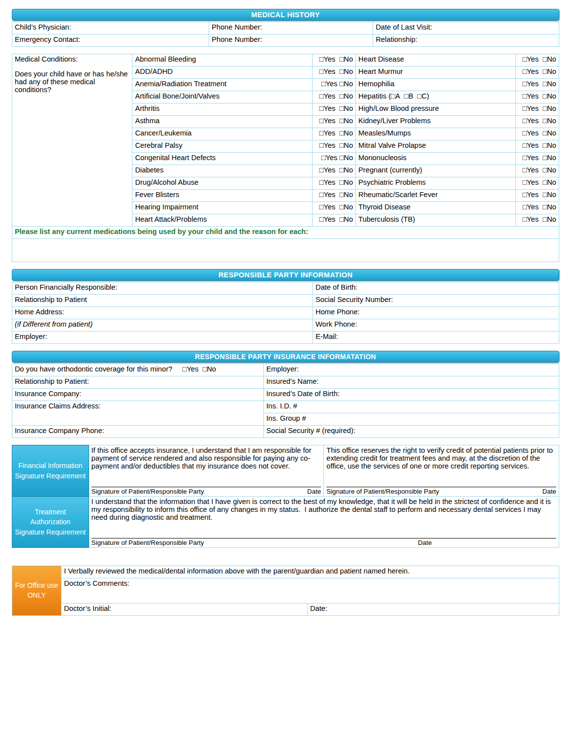MEDICAL HISTORY
| Child’s Physician: | Phone Number: | Date of Last Visit: |
| Emergency Contact: | Phone Number: | Relationship: |
| Medical Conditions: Does your child have or has he/she had any of these medical conditions? | Abnormal Bleeding | □Yes □No | Heart Disease | □Yes □No |
| ADD/ADHD | □Yes □No | Heart Murmur | □Yes □No |
| Anemia/Radiation Treatment | □Yes □No | Hemophilia | □Yes □No |
| Artificial Bone/Joint/Valves | □Yes □No | Hepatitis (□A □B □C) | □Yes □No |
| Arthritis | □Yes □No | High/Low Blood pressure | □Yes □No |
| Asthma | □Yes □No | Kidney/Liver Problems | □Yes □No |
| Cancer/Leukemia | □Yes □No | Measles/Mumps | □Yes □No |
| Cerebral Palsy | □Yes □No | Mitral Valve Prolapse | □Yes □No |
| Congenital Heart Defects | □Yes □No | Mononucleosis | □Yes □No |
| Diabetes | □Yes □No | Pregnant (currently) | □Yes □No |
| Drug/Alcohol Abuse | □Yes □No | Psychiatric Problems | □Yes □No |
| Fever Blisters | □Yes □No | Rheumatic/Scarlet Fever | □Yes □No |
| Hearing Impairment | □Yes □No | Thyroid Disease | □Yes □No |
| Heart Attack/Problems | □Yes □No | Tuberculosis (TB) | □Yes □No |
| Please list any current medications being used by your child and the reason for each: |
RESPONSIBLE PARTY INFORMATION
| Person Financially Responsible: | Date of Birth: |
| Relationship to Patient | Social Security Number: |
| Home Address: | Home Phone: |
| (if Different from patient) | Work Phone: |
| Employer: | E-Mail: |
RESPONSIBLE PARTY INSURANCE INFORMATATION
| Do you have orthodontic coverage for this minor? □Yes □No | Employer: |
| Relationship to Patient: | Insured’s Name: |
| Insurance Company: | Insured’s Date of Birth: |
| Insurance Claims Address: | Ins. I.D. # |
| Ins. Group # |
| Insurance Company Phone: | Social Security # (required): |
| Financial Information Signature Requirement | If this office accepts insurance, I understand that I am responsible for payment of service rendered and also responsible for paying any co-payment and/or deductibles that my insurance does not cover. Signature of Patient/Responsible Party Date | This office reserves the right to verify credit of potential patients prior to extending credit for treatment fees and may, at the discretion of the office, use the services of one or more credit reporting services. Signature of Patient/Responsible Party Date |
| Treatment Authorization Signature Requirement | I understand that the information that I have given is correct to the best of my knowledge, that it will be held in the strictest of confidence and it is my responsibility to inform this office of any changes in my status. I authorize the dental staff to perform and necessary dental services I may need during diagnostic and treatment. Signature of Patient/Responsible Party Date |
| For Office use ONLY | I Verbally reviewed the medical/dental information above with the parent/guardian and patient named herein. |
| Doctor’s Comments: |
| Doctor’s Initial: | Date: |